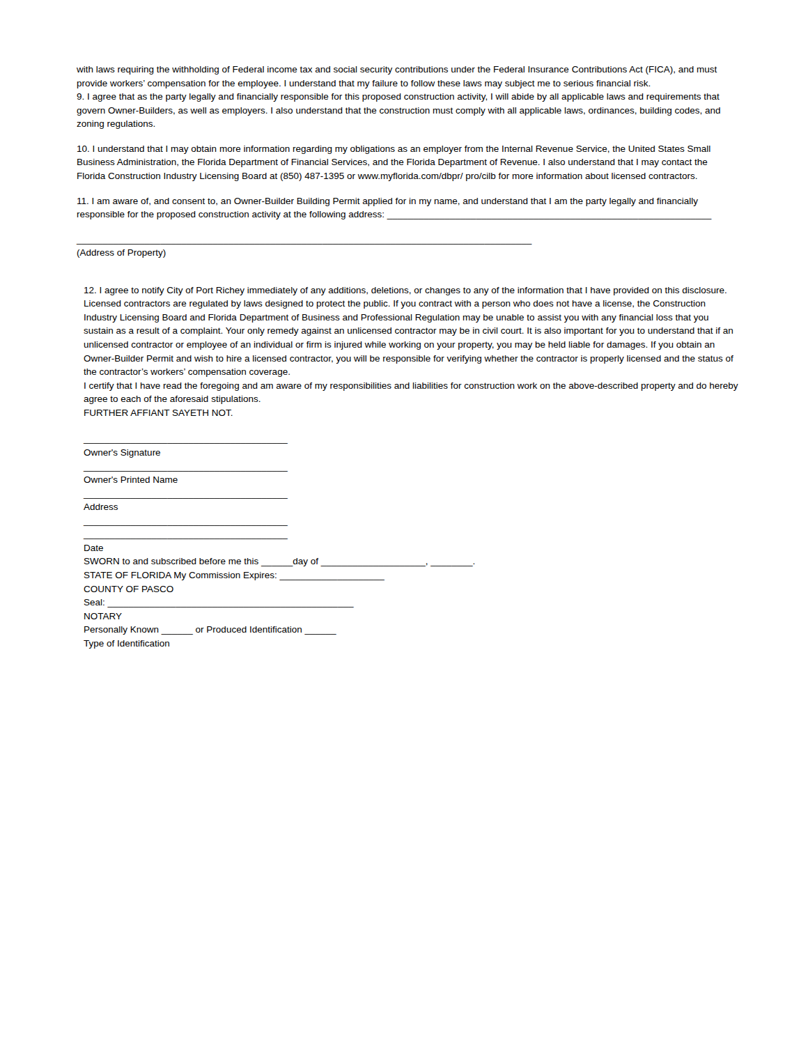with laws requiring the withholding of Federal income tax and social security contributions under the Federal Insurance Contributions Act (FICA), and must provide workers’ compensation for the employee. I understand that my failure to follow these laws may subject me to serious financial risk.
9. I agree that as the party legally and financially responsible for this proposed construction activity, I will abide by all applicable laws and requirements that govern Owner-Builders, as well as employers. I also understand that the construction must comply with all applicable laws, ordinances, building codes, and zoning regulations.
10. I understand that I may obtain more information regarding my obligations as an employer from the Internal Revenue Service, the United States Small Business Administration, the Florida Department of Financial Services, and the Florida Department of Revenue. I also understand that I may contact the Florida Construction Industry Licensing Board at (850) 487-1395 or www.myflorida.com/dbpr/ pro/cilb for more information about licensed contractors.
11. I am aware of, and consent to, an Owner-Builder Building Permit applied for in my name, and understand that I am the party legally and financially responsible for the proposed construction activity at the following address: ______________________________________________________________
_______________________________________________________________________________________
(Address of Property)
12. I agree to notify City of Port Richey immediately of any additions, deletions, or changes to any of the information that I have provided on this disclosure.
Licensed contractors are regulated by laws designed to protect the public. If you contract with a person who does not have a license, the Construction Industry Licensing Board and Florida Department of Business and Professional Regulation may be unable to assist you with any financial loss that you sustain as a result of a complaint. Your only remedy against an unlicensed contractor may be in civil court. It is also important for you to understand that if an unlicensed contractor or employee of an individual or firm is injured while working on your property, you may be held liable for damages. If you obtain an Owner-Builder Permit and wish to hire a licensed contractor, you will be responsible for verifying whether the contractor is properly licensed and the status of the contractor’s workers’ compensation coverage.
I certify that I have read the foregoing and am aware of my responsibilities and liabilities for construction work on the above-described property and do hereby agree to each of the aforesaid stipulations.
FURTHER AFFIANT SAYETH NOT.
_______________________________________
Owner's Signature
_______________________________________
Owner's Printed Name
_______________________________________
Address
_______________________________________
_______________________________________
Date
SWORN to and subscribed before me this ______day of ____________________, ________.
STATE OF FLORIDA My Commission Expires: ____________________
COUNTY OF PASCO
Seal: _______________________________________________
NOTARY
Personally Known ______ or Produced Identification ______
Type of Identification